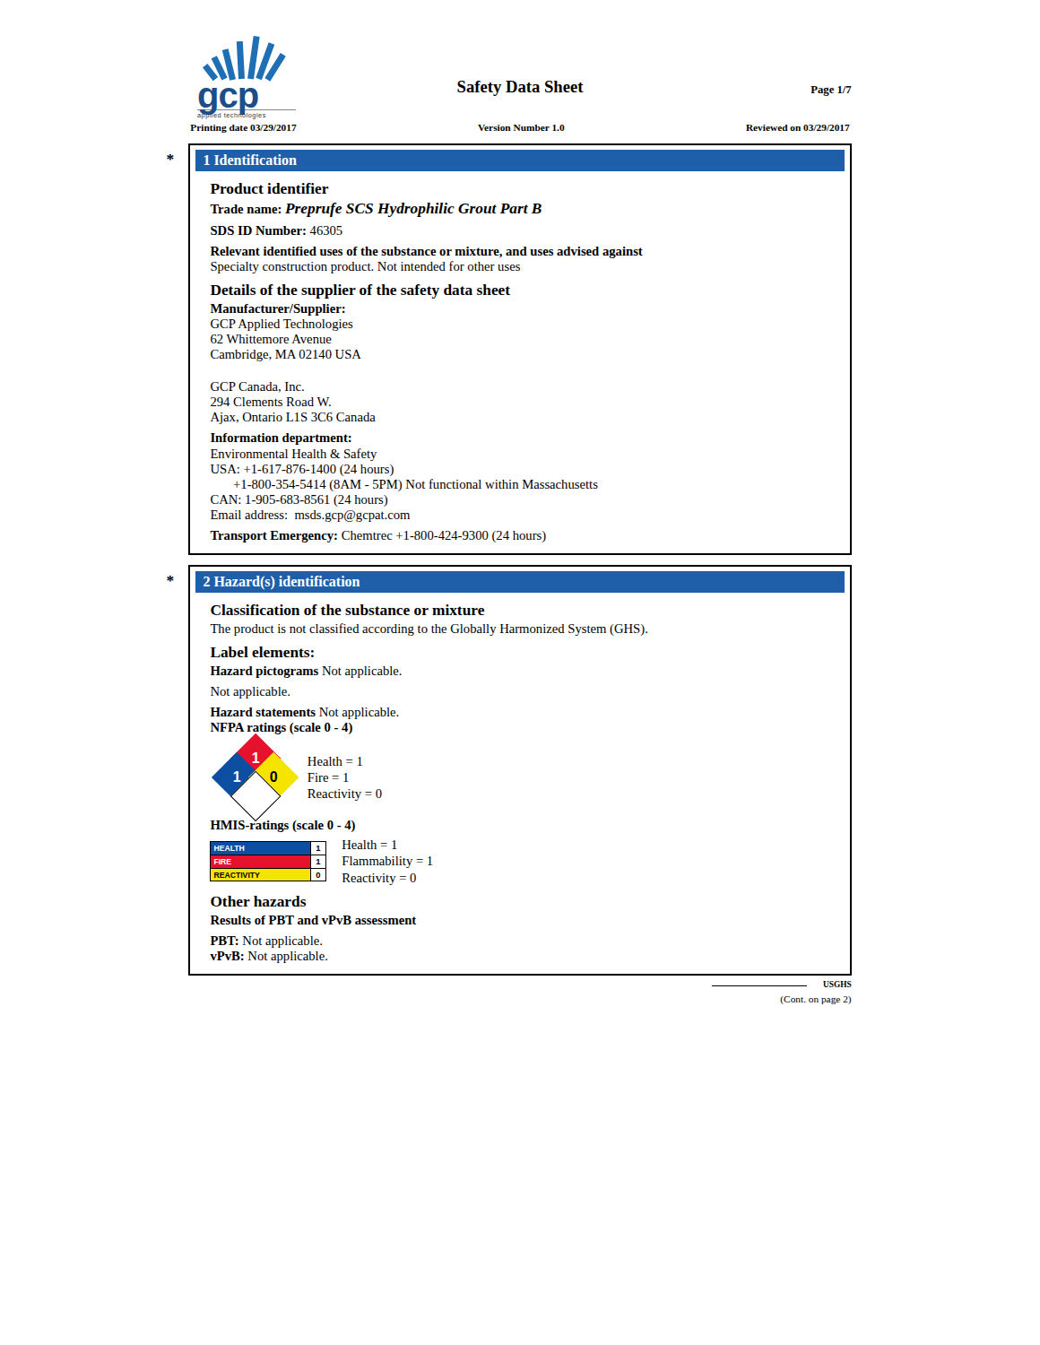gcp
applied technologies
Page 1/7
Safety Data Sheet
Printing date 03/29/2017
Version Number 1.0
Reviewed on 03/29/2017
*
1 Identification
Product identifier
Trade name: Preprufe SCS Hydrophilic Grout Part B
SDS ID Number: 46305
Relevant identified uses of the substance or mixture, and uses advised against
Specialty construction product. Not intended for other uses
Details of the supplier of the safety data sheet
Manufacturer/Supplier:
GCP Applied Technologies
62 Whittemore Avenue
Cambridge, MA 02140 USA
GCP Canada, Inc.
294 Clements Road W.
Ajax, Ontario L1S 3C6 Canada
Information department:
Environmental Health & Safety
USA: +1-617-876-1400 (24 hours)
+1-800-354-5414 (8AM - 5PM) Not functional within Massachusetts
CAN: 1-905-683-8561 (24 hours)
Email address: msds.gcp@gcpat.com
Transport Emergency: Chemtrec +1-800-424-9300 (24 hours)
*
2 Hazard(s) identification
Classification of the substance or mixture
The product is not classified according to the Globally Harmonized System (GHS).
Label elements:
Hazard pictograms Not applicable.
Not applicable.
Hazard statements Not applicable.
NFPA ratings (scale 0 - 4)
1
1
0
Health = 1
Fire = 1
Reactivity = 0
HMIS-ratings (scale 0 - 4)
HEALTH
1
FIRE
1
REACTIVITY
0
Health = 1
Flammability = 1
Reactivity = 0
Other hazards
Results of PBT and vPvB assessment
PBT: Not applicable.
vPvB: Not applicable.
USGHS
(Cont. on page 2)